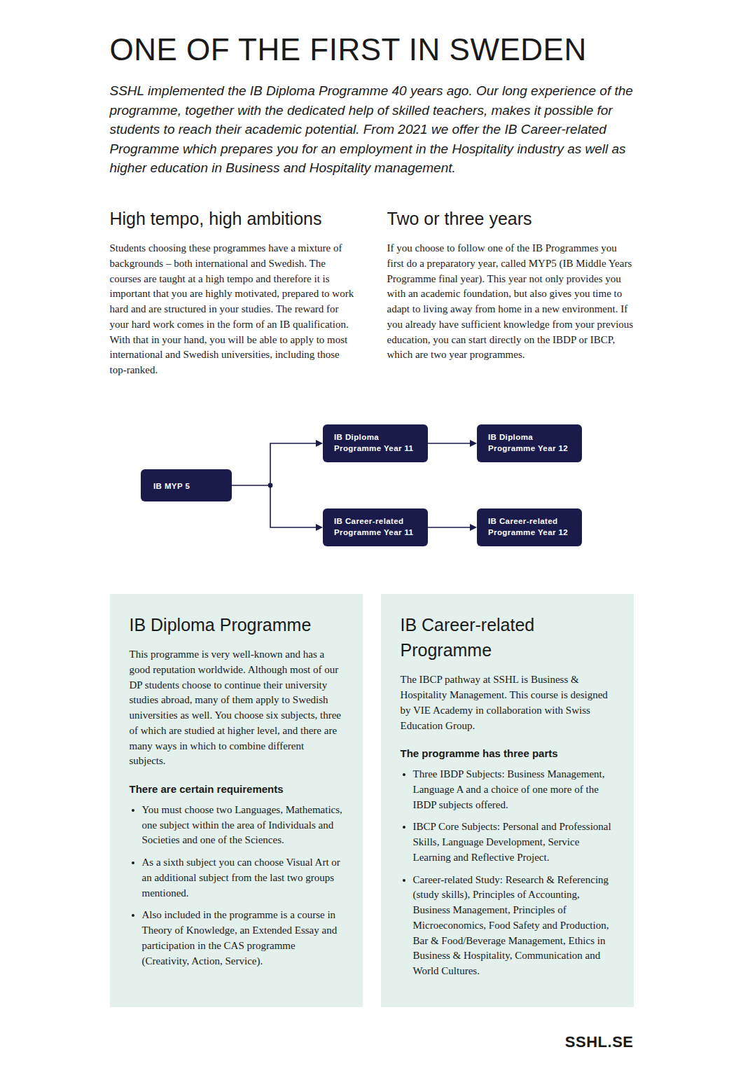ONE OF THE FIRST IN SWEDEN
SSHL implemented the IB Diploma Programme 40 years ago. Our long experience of the programme, together with the dedicated help of skilled teachers, makes it possible for students to reach their academic potential. From 2021 we offer the IB Career-related Programme which prepares you for an employment in the Hospitality industry as well as higher education in Business and Hospitality management.
High tempo, high ambitions
Students choosing these programmes have a mixture of backgrounds – both international and Swedish. The courses are taught at a high tempo and therefore it is important that you are highly motivated, prepared to work hard and are structured in your studies. The reward for your hard work comes in the form of an IB qualification. With that in your hand, you will be able to apply to most international and Swedish universities, including those top-ranked.
Two or three years
If you choose to follow one of the IB Programmes you first do a preparatory year, called MYP5 (IB Middle Years Programme final year). This year not only provides you with an academic foundation, but also gives you time to adapt to living away from home in a new environment. If you already have sufficient knowledge from your previous education, you can start directly on the IBDP or IBCP, which are two year programmes.
IB MYP 5 IB Diploma Programme Year 11 IB Diploma Programme Year 12 IB Career-related Programme Year 11 IB Career-related Programme Year 12
IB Diploma Programme
This programme is very well-known and has a good reputation worldwide. Although most of our DP students choose to continue their university studies abroad, many of them apply to Swedish universities as well. You choose six subjects, three of which are studied at higher level, and there are many ways in which to combine different subjects.
There are certain requirements
You must choose two Languages, Mathematics, one subject within the area of Individuals and Societies and one of the Sciences.
As a sixth subject you can choose Visual Art or an additional subject from the last two groups mentioned.
Also included in the programme is a course in Theory of Knowledge, an Extended Essay and participation in the CAS programme (Creativity, Action, Service).
IB Career-related Programme
The IBCP pathway at SSHL is Business & Hospitality Management. This course is designed by VIE Academy in collaboration with Swiss Education Group.
The programme has three parts
Three IBDP Subjects: Business Management, Language A and a choice of one more of the IBDP subjects offered.
IBCP Core Subjects: Personal and Professional Skills, Language Development, Service Learning and Reflective Project.
Career-related Study: Research & Referencing (study skills), Principles of Accounting, Business Management, Principles of Microeconomics, Food Safety and Production, Bar & Food/Beverage Management, Ethics in Business & Hospitality, Communication and World Cultures.
SSHL.SE